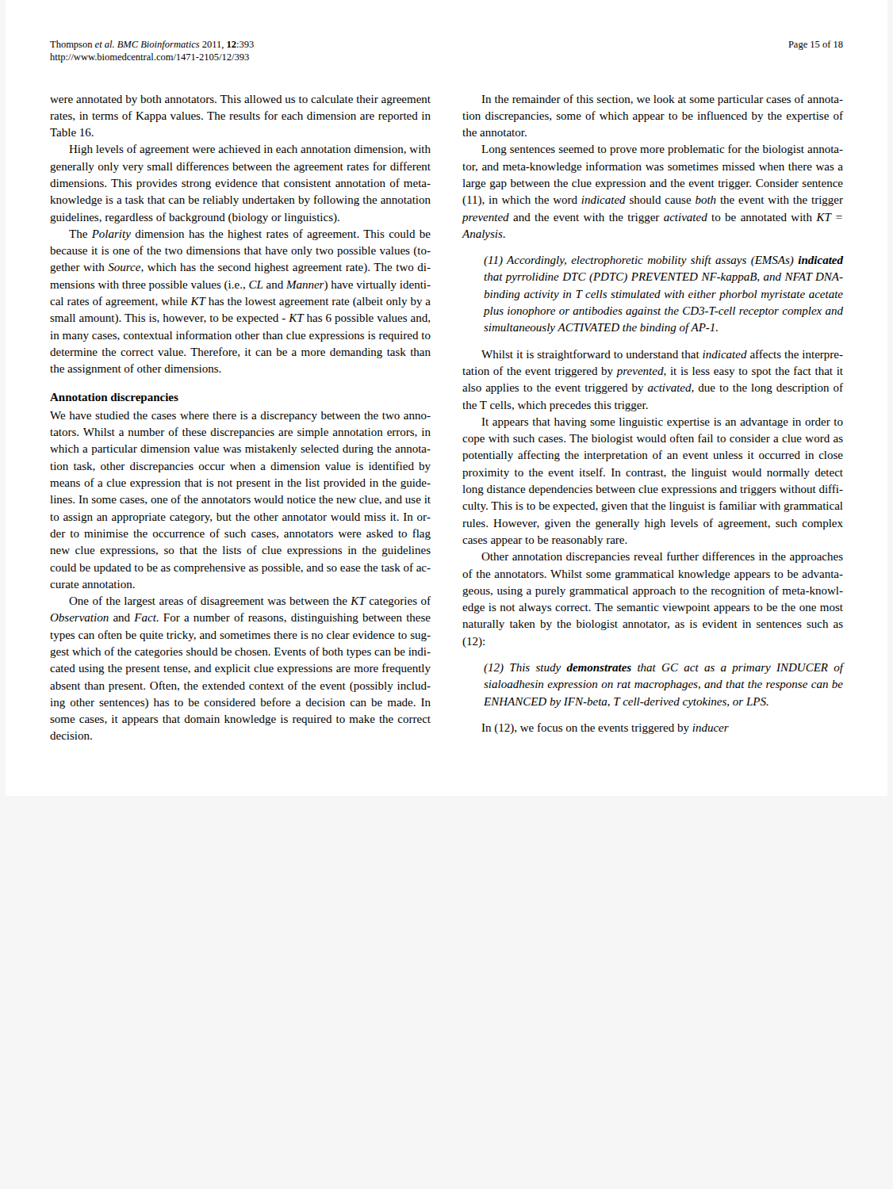Thompson et al. BMC Bioinformatics 2011, 12:393
http://www.biomedcentral.com/1471-2105/12/393
Page 15 of 18
were annotated by both annotators. This allowed us to calculate their agreement rates, in terms of Kappa values. The results for each dimension are reported in Table 16.
High levels of agreement were achieved in each annotation dimension, with generally only very small differences between the agreement rates for different dimensions. This provides strong evidence that consistent annotation of meta-knowledge is a task that can be reliably undertaken by following the annotation guidelines, regardless of background (biology or linguistics).
The Polarity dimension has the highest rates of agreement. This could be because it is one of the two dimensions that have only two possible values (together with Source, which has the second highest agreement rate). The two dimensions with three possible values (i.e., CL and Manner) have virtually identical rates of agreement, while KT has the lowest agreement rate (albeit only by a small amount). This is, however, to be expected - KT has 6 possible values and, in many cases, contextual information other than clue expressions is required to determine the correct value. Therefore, it can be a more demanding task than the assignment of other dimensions.
Annotation discrepancies
We have studied the cases where there is a discrepancy between the two annotators. Whilst a number of these discrepancies are simple annotation errors, in which a particular dimension value was mistakenly selected during the annotation task, other discrepancies occur when a dimension value is identified by means of a clue expression that is not present in the list provided in the guidelines. In some cases, one of the annotators would notice the new clue, and use it to assign an appropriate category, but the other annotator would miss it. In order to minimise the occurrence of such cases, annotators were asked to flag new clue expressions, so that the lists of clue expressions in the guidelines could be updated to be as comprehensive as possible, and so ease the task of accurate annotation.
One of the largest areas of disagreement was between the KT categories of Observation and Fact. For a number of reasons, distinguishing between these types can often be quite tricky, and sometimes there is no clear evidence to suggest which of the categories should be chosen. Events of both types can be indicated using the present tense, and explicit clue expressions are more frequently absent than present. Often, the extended context of the event (possibly including other sentences) has to be considered before a decision can be made. In some cases, it appears that domain knowledge is required to make the correct decision.
In the remainder of this section, we look at some particular cases of annotation discrepancies, some of which appear to be influenced by the expertise of the annotator.
Long sentences seemed to prove more problematic for the biologist annotator, and meta-knowledge information was sometimes missed when there was a large gap between the clue expression and the event trigger. Consider sentence (11), in which the word indicated should cause both the event with the trigger prevented and the event with the trigger activated to be annotated with KT = Analysis.
(11) Accordingly, electrophoretic mobility shift assays (EMSAs) indicated that pyrrolidine DTC (PDTC) PREVENTED NF-kappaB, and NFAT DNA-binding activity in T cells stimulated with either phorbol myristate acetate plus ionophore or antibodies against the CD3-T-cell receptor complex and simultaneously ACTIVATED the binding of AP-1.
Whilst it is straightforward to understand that indicated affects the interpretation of the event triggered by prevented, it is less easy to spot the fact that it also applies to the event triggered by activated, due to the long description of the T cells, which precedes this trigger.
It appears that having some linguistic expertise is an advantage in order to cope with such cases. The biologist would often fail to consider a clue word as potentially affecting the interpretation of an event unless it occurred in close proximity to the event itself. In contrast, the linguist would normally detect long distance dependencies between clue expressions and triggers without difficulty. This is to be expected, given that the linguist is familiar with grammatical rules. However, given the generally high levels of agreement, such complex cases appear to be reasonably rare.
Other annotation discrepancies reveal further differences in the approaches of the annotators. Whilst some grammatical knowledge appears to be advantageous, using a purely grammatical approach to the recognition of meta-knowledge is not always correct. The semantic viewpoint appears to be the one most naturally taken by the biologist annotator, as is evident in sentences such as (12):
(12) This study demonstrates that GC act as a primary INDUCER of sialoadhesin expression on rat macrophages, and that the response can be ENHANCED by IFN-beta, T cell-derived cytokines, or LPS.
In (12), we focus on the events triggered by inducer